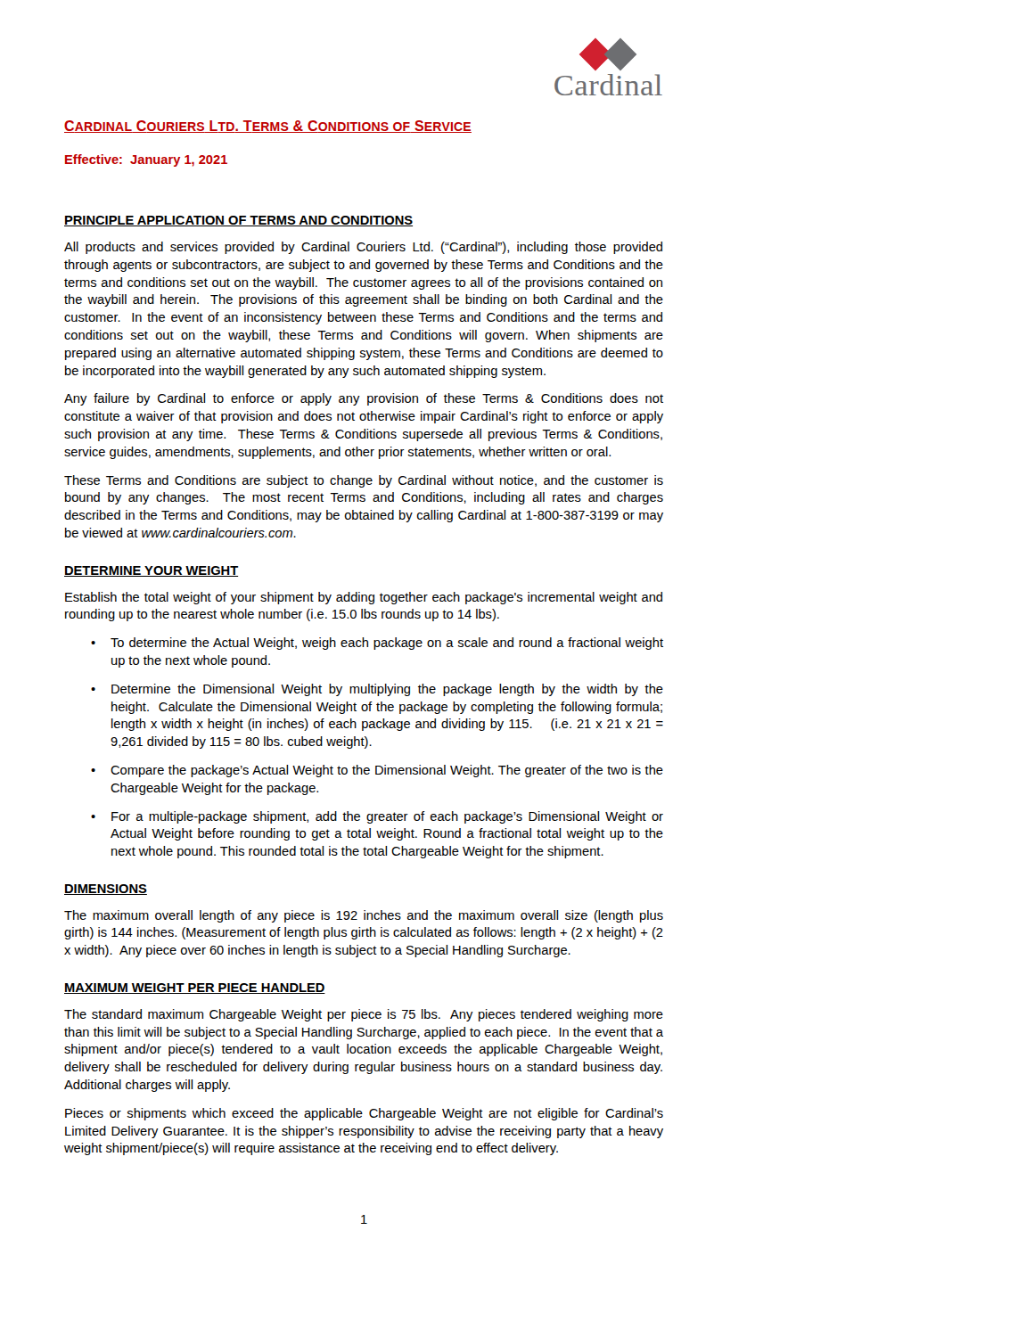Cardinal
CARDINAL COURIERS LTD. TERMS & CONDITIONS OF SERVICE
Effective: January 1, 2021
PRINCIPLE APPLICATION OF TERMS AND CONDITIONS
All products and services provided by Cardinal Couriers Ltd. (“Cardinal”), including those provided through agents or subcontractors, are subject to and governed by these Terms and Conditions and the terms and conditions set out on the waybill. The customer agrees to all of the provisions contained on the waybill and herein. The provisions of this agreement shall be binding on both Cardinal and the customer. In the event of an inconsistency between these Terms and Conditions and the terms and conditions set out on the waybill, these Terms and Conditions will govern. When shipments are prepared using an alternative automated shipping system, these Terms and Conditions are deemed to be incorporated into the waybill generated by any such automated shipping system.
Any failure by Cardinal to enforce or apply any provision of these Terms & Conditions does not constitute a waiver of that provision and does not otherwise impair Cardinal’s right to enforce or apply such provision at any time. These Terms & Conditions supersede all previous Terms & Conditions, service guides, amendments, supplements, and other prior statements, whether written or oral.
These Terms and Conditions are subject to change by Cardinal without notice, and the customer is bound by any changes. The most recent Terms and Conditions, including all rates and charges described in the Terms and Conditions, may be obtained by calling Cardinal at 1-800-387-3199 or may be viewed at www.cardinalcouriers.com.
DETERMINE YOUR WEIGHT
Establish the total weight of your shipment by adding together each package's incremental weight and rounding up to the nearest whole number (i.e. 15.0 lbs rounds up to 14 lbs).
To determine the Actual Weight, weigh each package on a scale and round a fractional weight up to the next whole pound.
Determine the Dimensional Weight by multiplying the package length by the width by the height. Calculate the Dimensional Weight of the package by completing the following formula; length x width x height (in inches) of each package and dividing by 115. (i.e. 21 x 21 x 21 = 9,261 divided by 115 = 80 lbs. cubed weight).
Compare the package’s Actual Weight to the Dimensional Weight. The greater of the two is the Chargeable Weight for the package.
For a multiple-package shipment, add the greater of each package’s Dimensional Weight or Actual Weight before rounding to get a total weight. Round a fractional total weight up to the next whole pound. This rounded total is the total Chargeable Weight for the shipment.
DIMENSIONS
The maximum overall length of any piece is 192 inches and the maximum overall size (length plus girth) is 144 inches. (Measurement of length plus girth is calculated as follows: length + (2 x height) + (2 x width). Any piece over 60 inches in length is subject to a Special Handling Surcharge.
MAXIMUM WEIGHT PER PIECE HANDLED
The standard maximum Chargeable Weight per piece is 75 lbs. Any pieces tendered weighing more than this limit will be subject to a Special Handling Surcharge, applied to each piece. In the event that a shipment and/or piece(s) tendered to a vault location exceeds the applicable Chargeable Weight, delivery shall be rescheduled for delivery during regular business hours on a standard business day. Additional charges will apply.
Pieces or shipments which exceed the applicable Chargeable Weight are not eligible for Cardinal’s Limited Delivery Guarantee. It is the shipper’s responsibility to advise the receiving party that a heavy weight shipment/piece(s) will require assistance at the receiving end to effect delivery.
1